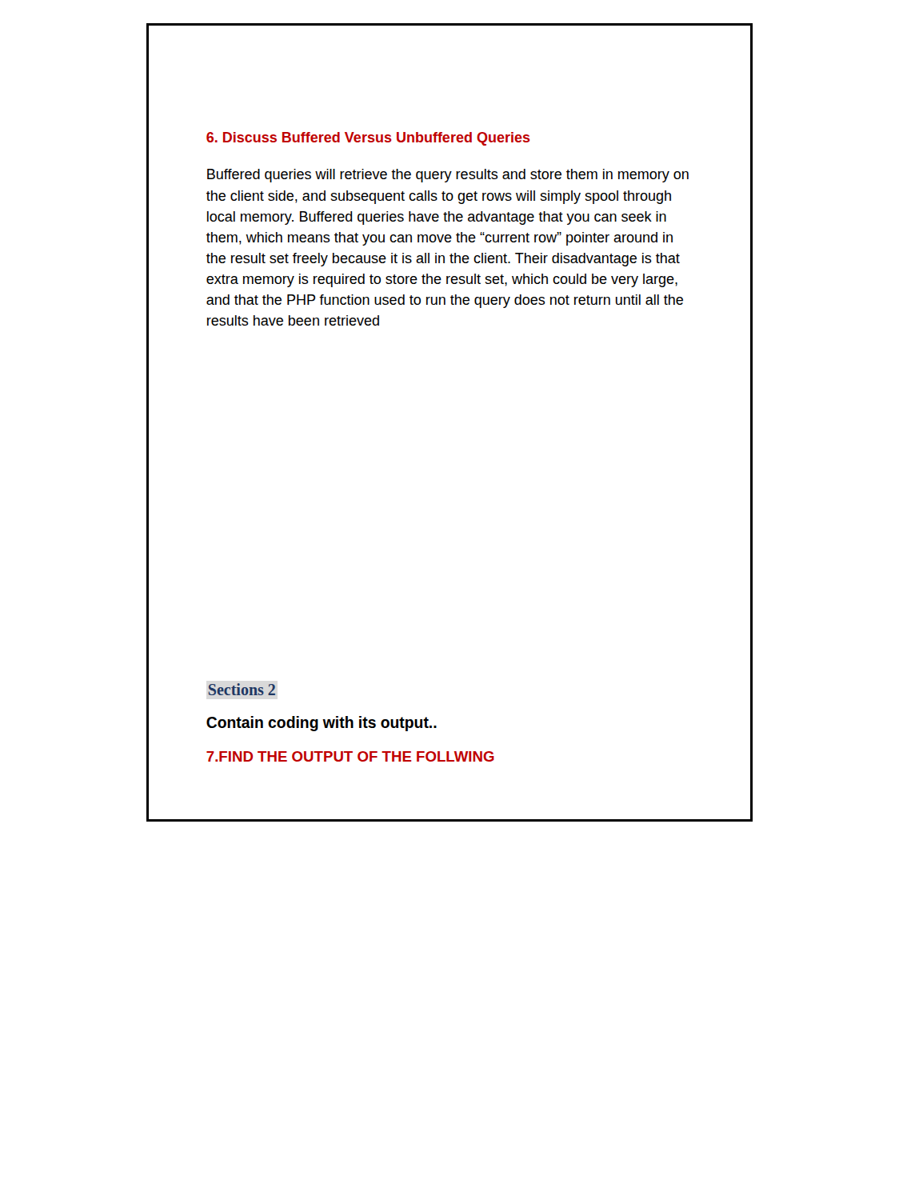6. Discuss Buffered Versus Unbuffered Queries
Buffered queries will retrieve the query results and store them in memory on the client side, and subsequent calls to get rows will simply spool through local memory. Buffered queries have the advantage that you can seek in them, which means that you can move the “current row” pointer around in the result set freely because it is all in the client. Their disadvantage is that extra memory is required to store the result set, which could be very large, and that the PHP function used to run the query does not return until all the results have been retrieved
Sections 2
Contain coding with its output..
7.FIND THE OUTPUT OF THE FOLLWING